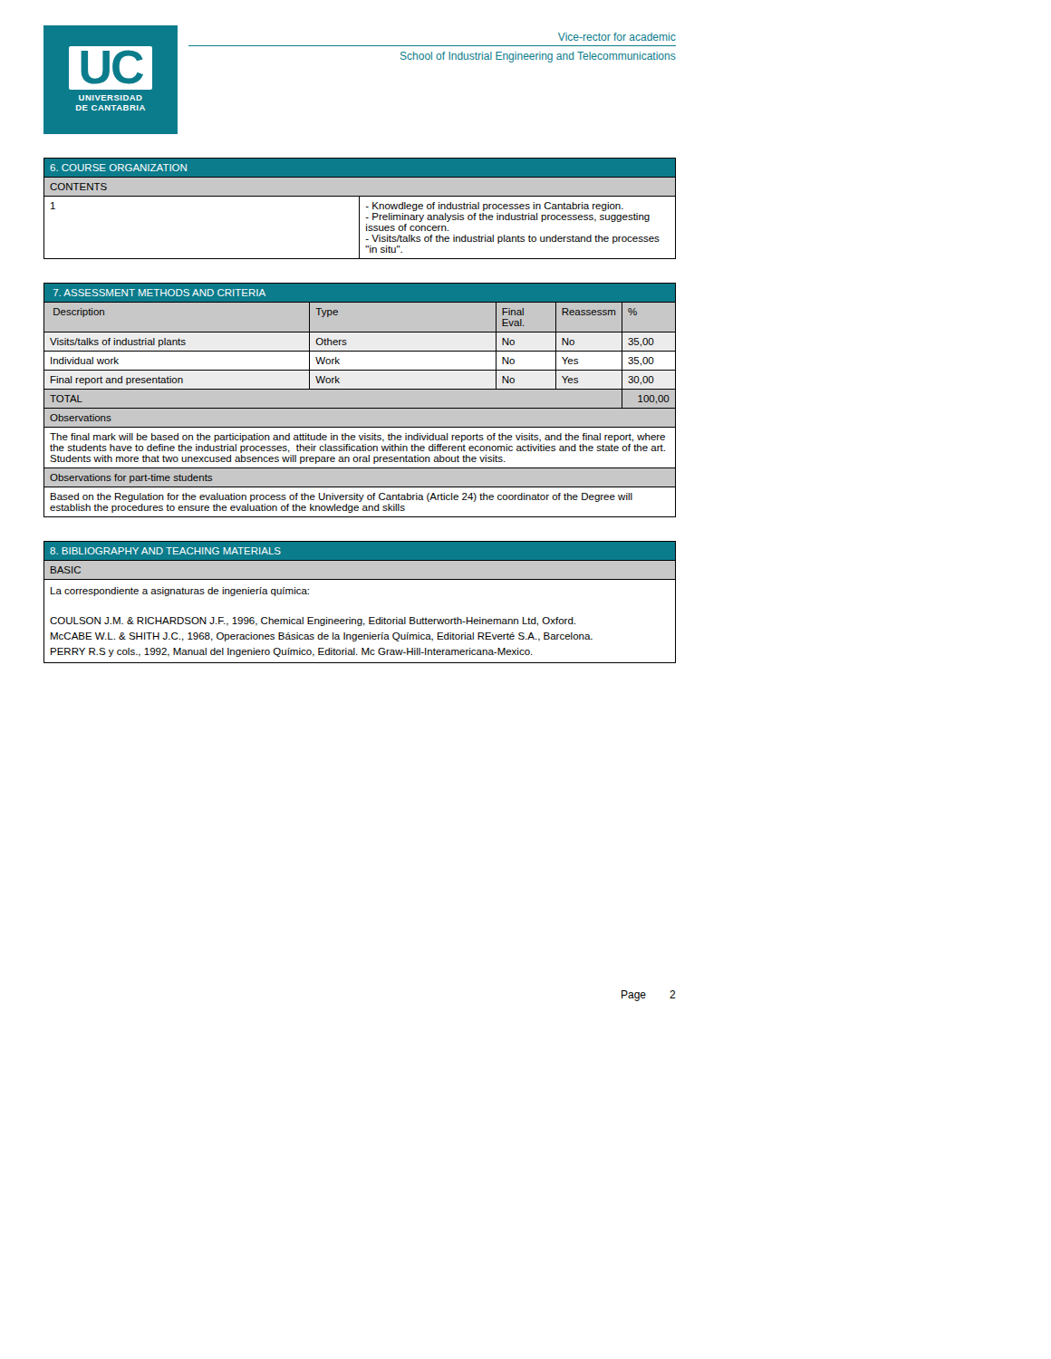UC
UNIVERSIDAD
DE CANTABRIA
Vice-rector for academic
School of Industrial Engineering and Telecommunications
| 6. COURSE ORGANIZATION |
| CONTENTS |
| 1 | - Knowdlege of industrial processes in Cantabria region. - Preliminary analysis of the industrial processess, suggesting issues of concern. - Visits/talks of the industrial plants to understand the processes "in situ". |
| 7. ASSESSMENT METHODS AND CRITERIA |
| Description | Type | Final Eval. | Reassessm | % |
| Visits/talks of industrial plants | Others | No | No | 35,00 |
| Individual work | Work | No | Yes | 35,00 |
| Final report and presentation | Work | No | Yes | 30,00 |
| TOTAL | 100,00 |
| Observations |
| The final mark will be based on the participation and attitude in the visits, the individual reports of the visits, and the final report, where the students have to define the industrial processes, their classification within the different economic activities and the state of the art. Students with more that two unexcused absences will prepare an oral presentation about the visits. |
| Observations for part-time students |
| Based on the Regulation for the evaluation process of the University of Cantabria (Article 24) the coordinator of the Degree will establish the procedures to ensure the evaluation of the knowledge and skills |
| 8. BIBLIOGRAPHY AND TEACHING MATERIALS |
| BASIC |
| La correspondiente a asignaturas de ingeniería química: COULSON J.M. & RICHARDSON J.F., 1996, Chemical Engineering, Editorial Butterworth-Heinemann Ltd, Oxford. McCABE W.L. & SHITH J.C., 1968, Operaciones Básicas de la Ingeniería Química, Editorial REverté S.A., Barcelona. PERRY R.S y cols., 1992, Manual del Ingeniero Químico, Editorial. Mc Graw-Hill-Interamericana-Mexico. |
Page2